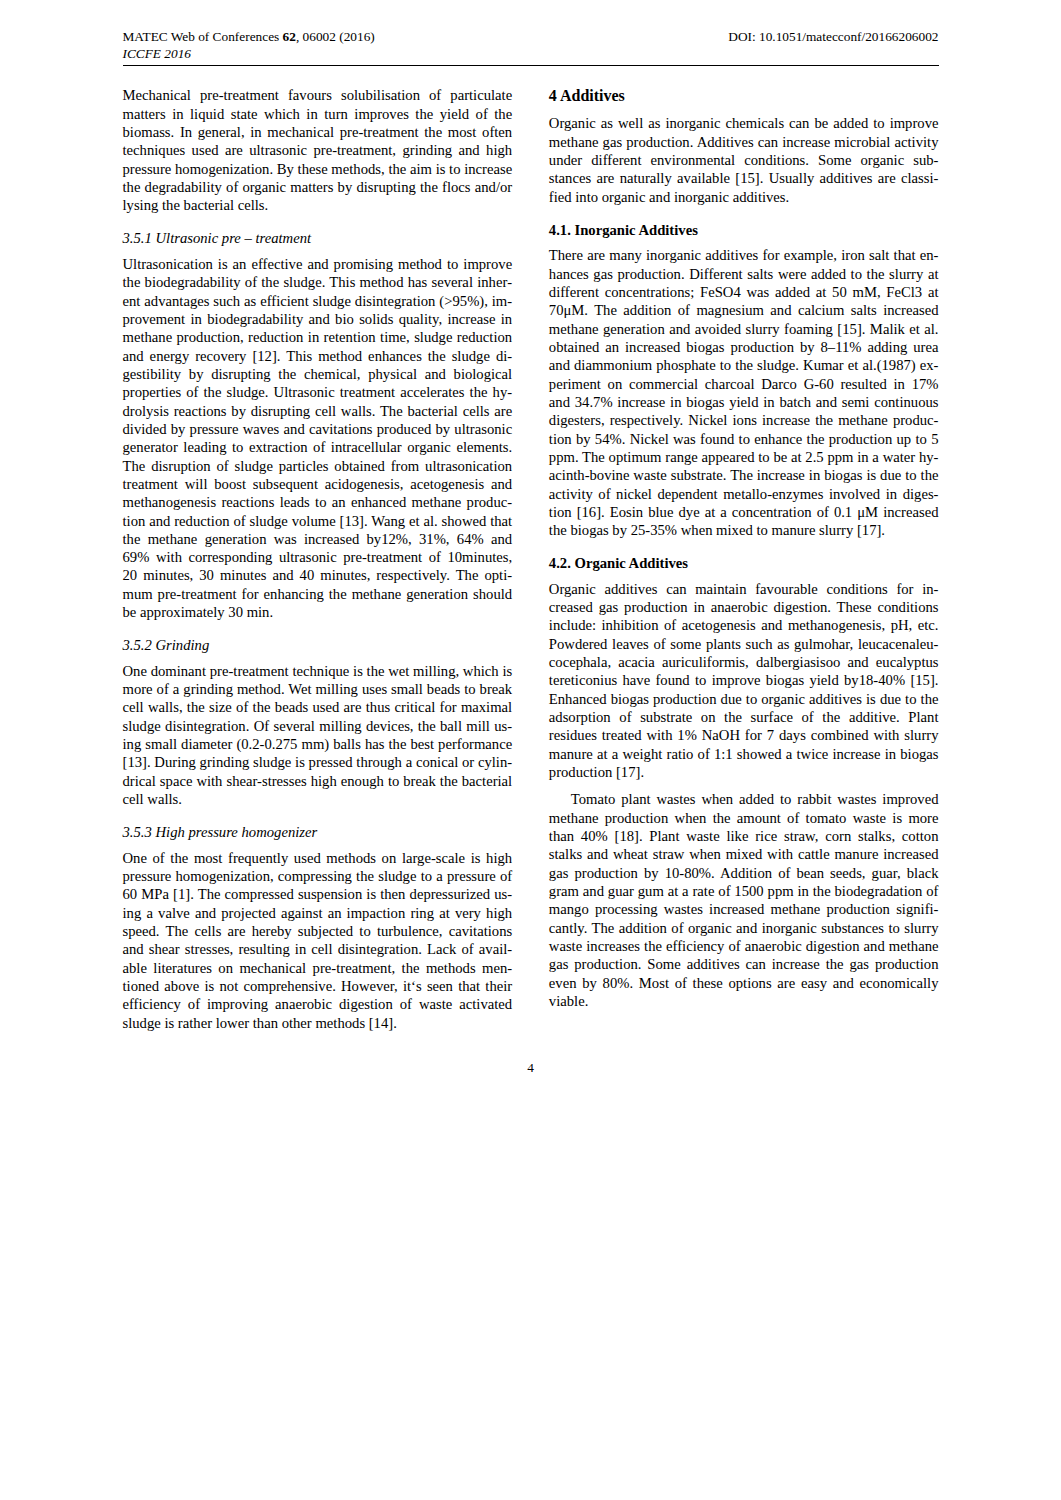MATEC Web of Conferences 62, 06002 (2016) ICCFE 2016
DOI: 10.1051/matecconf/20166206002
Mechanical pre-treatment favours solubilisation of particulate matters in liquid state which in turn improves the yield of the biomass. In general, in mechanical pre-treatment the most often techniques used are ultrasonic pre-treatment, grinding and high pressure homogenization. By these methods, the aim is to increase the degradability of organic matters by disrupting the flocs and/or lysing the bacterial cells.
3.5.1 Ultrasonic pre – treatment
Ultrasonication is an effective and promising method to improve the biodegradability of the sludge. This method has several inherent advantages such as efficient sludge disintegration (>95%), improvement in biodegradability and bio solids quality, increase in methane production, reduction in retention time, sludge reduction and energy recovery [12]. This method enhances the sludge digestibility by disrupting the chemical, physical and biological properties of the sludge. Ultrasonic treatment accelerates the hydrolysis reactions by disrupting cell walls. The bacterial cells are divided by pressure waves and cavitations produced by ultrasonic generator leading to extraction of intracellular organic elements. The disruption of sludge particles obtained from ultrasonication treatment will boost subsequent acidogenesis, acetogenesis and methanogenesis reactions leads to an enhanced methane production and reduction of sludge volume [13]. Wang et al. showed that the methane generation was increased by12%, 31%, 64% and 69% with corresponding ultrasonic pre-treatment of 10minutes, 20 minutes, 30 minutes and 40 minutes, respectively. The optimum pre-treatment for enhancing the methane generation should be approximately 30 min.
3.5.2 Grinding
One dominant pre-treatment technique is the wet milling, which is more of a grinding method. Wet milling uses small beads to break cell walls, the size of the beads used are thus critical for maximal sludge disintegration. Of several milling devices, the ball mill using small diameter (0.2-0.275 mm) balls has the best performance [13]. During grinding sludge is pressed through a conical or cylindrical space with shear-stresses high enough to break the bacterial cell walls.
3.5.3 High pressure homogenizer
One of the most frequently used methods on large-scale is high pressure homogenization, compressing the sludge to a pressure of 60 MPa [1]. The compressed suspension is then depressurized using a valve and projected against an impaction ring at very high speed. The cells are hereby subjected to turbulence, cavitations and shear stresses, resulting in cell disintegration. Lack of available literatures on mechanical pre-treatment, the methods mentioned above is not comprehensive. However, it‘s seen that their efficiency of improving anaerobic digestion of waste activated sludge is rather lower than other methods [14].
4 Additives
Organic as well as inorganic chemicals can be added to improve methane gas production. Additives can increase microbial activity under different environmental conditions. Some organic substances are naturally available [15]. Usually additives are classified into organic and inorganic additives.
4.1. Inorganic Additives
There are many inorganic additives for example, iron salt that enhances gas production. Different salts were added to the slurry at different concentrations; FeSO4 was added at 50 mM, FeCl3 at 70μM. The addition of magnesium and calcium salts increased methane generation and avoided slurry foaming [15]. Malik et al. obtained an increased biogas production by 8–11% adding urea and diammonium phosphate to the sludge. Kumar et al.(1987) experiment on commercial charcoal Darco G-60 resulted in 17% and 34.7% increase in biogas yield in batch and semi continuous digesters, respectively. Nickel ions increase the methane production by 54%. Nickel was found to enhance the production up to 5 ppm. The optimum range appeared to be at 2.5 ppm in a water hyacinth-bovine waste substrate. The increase in biogas is due to the activity of nickel dependent metallo-enzymes involved in digestion [16]. Eosin blue dye at a concentration of 0.1 μM increased the biogas by 25-35% when mixed to manure slurry [17].
4.2. Organic Additives
Organic additives can maintain favourable conditions for increased gas production in anaerobic digestion. These conditions include: inhibition of acetogenesis and methanogenesis, pH, etc. Powdered leaves of some plants such as gulmohar, leucacenaleucocephala, acacia auriculiformis, dalbergiasisoo and eucalyptus tereticonius have found to improve biogas yield by18-40% [15]. Enhanced biogas production due to organic additives is due to the adsorption of substrate on the surface of the additive. Plant residues treated with 1% NaOH for 7 days combined with slurry manure at a weight ratio of 1:1 showed a twice increase in biogas production [17].
Tomato plant wastes when added to rabbit wastes improved methane production when the amount of tomato waste is more than 40% [18]. Plant waste like rice straw, corn stalks, cotton stalks and wheat straw when mixed with cattle manure increased gas production by 10-80%. Addition of bean seeds, guar, black gram and guar gum at a rate of 1500 ppm in the biodegradation of mango processing wastes increased methane production significantly. The addition of organic and inorganic substances to slurry waste increases the efficiency of anaerobic digestion and methane gas production. Some additives can increase the gas production even by 80%. Most of these options are easy and economically viable.
4